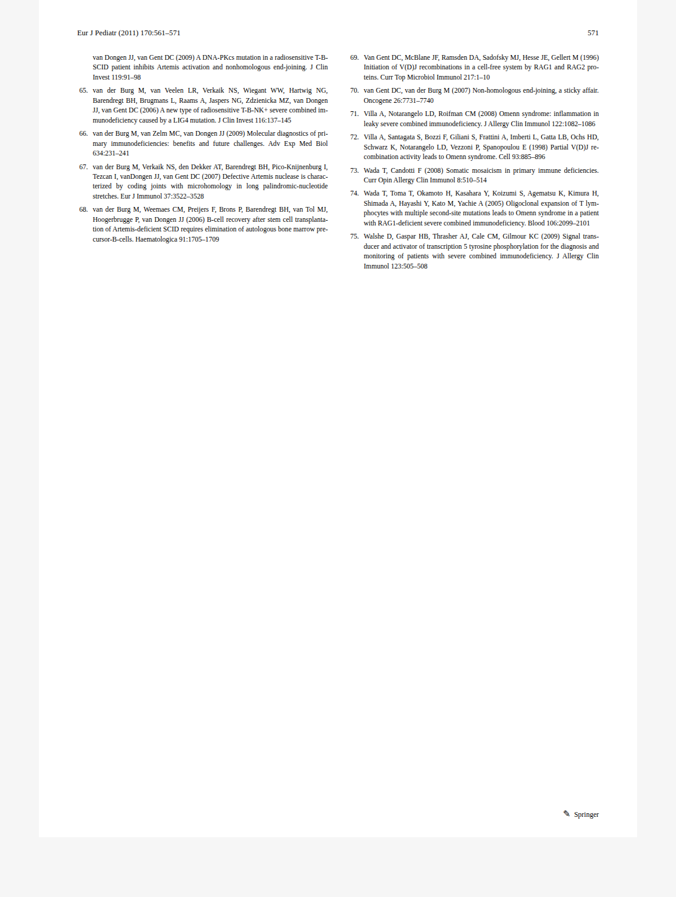Eur J Pediatr (2011) 170:561–571
571
van Dongen JJ, van Gent DC (2009) A DNA-PKcs mutation in a radiosensitive T-B- SCID patient inhibits Artemis activation and nonhomologous end-joining. J Clin Invest 119:91–98
65. van der Burg M, van Veelen LR, Verkaik NS, Wiegant WW, Hartwig NG, Barendregt BH, Brugmans L, Raams A, Jaspers NG, Zdzienicka MZ, van Dongen JJ, van Gent DC (2006) A new type of radiosensitive T-B-NK+ severe combined immunodeficiency caused by a LIG4 mutation. J Clin Invest 116:137–145
66. van der Burg M, van Zelm MC, van Dongen JJ (2009) Molecular diagnostics of primary immunodeficiencies: benefits and future challenges. Adv Exp Med Biol 634:231–241
67. van der Burg M, Verkaik NS, den Dekker AT, Barendregt BH, Pico-Knijnenburg I, Tezcan I, vanDongen JJ, van Gent DC (2007) Defective Artemis nuclease is characterized by coding joints with microhomology in long palindromic-nucleotide stretches. Eur J Immunol 37:3522–3528
68. van der Burg M, Weemaes CM, Preijers F, Brons P, Barendregt BH, van Tol MJ, Hoogerbrugge P, van Dongen JJ (2006) B-cell recovery after stem cell transplantation of Artemis-deficient SCID requires elimination of autologous bone marrow precursor-B-cells. Haematologica 91:1705–1709
69. Van Gent DC, McBlane JF, Ramsden DA, Sadofsky MJ, Hesse JE, Gellert M (1996) Initiation of V(D)J recombinations in a cell-free system by RAG1 and RAG2 proteins. Curr Top Microbiol Immunol 217:1–10
70. van Gent DC, van der Burg M (2007) Non-homologous end-joining, a sticky affair. Oncogene 26:7731–7740
71. Villa A, Notarangelo LD, Roifman CM (2008) Omenn syndrome: inflammation in leaky severe combined immunodeficiency. J Allergy Clin Immunol 122:1082–1086
72. Villa A, Santagata S, Bozzi F, Giliani S, Frattini A, Imberti L, Gatta LB, Ochs HD, Schwarz K, Notarangelo LD, Vezzoni P, Spanopoulou E (1998) Partial V(D)J recombination activity leads to Omenn syndrome. Cell 93:885–896
73. Wada T, Candotti F (2008) Somatic mosaicism in primary immune deficiencies. Curr Opin Allergy Clin Immunol 8:510–514
74. Wada T, Toma T, Okamoto H, Kasahara Y, Koizumi S, Agematsu K, Kimura H, Shimada A, Hayashi Y, Kato M, Yachie A (2005) Oligoclonal expansion of T lymphocytes with multiple second-site mutations leads to Omenn syndrome in a patient with RAG1-deficient severe combined immunodeficiency. Blood 106:2099–2101
75. Walshe D, Gaspar HB, Thrasher AJ, Cale CM, Gilmour KC (2009) Signal transducer and activator of transcription 5 tyrosine phosphorylation for the diagnosis and monitoring of patients with severe combined immunodeficiency. J Allergy Clin Immunol 123:505–508
✎ Springer